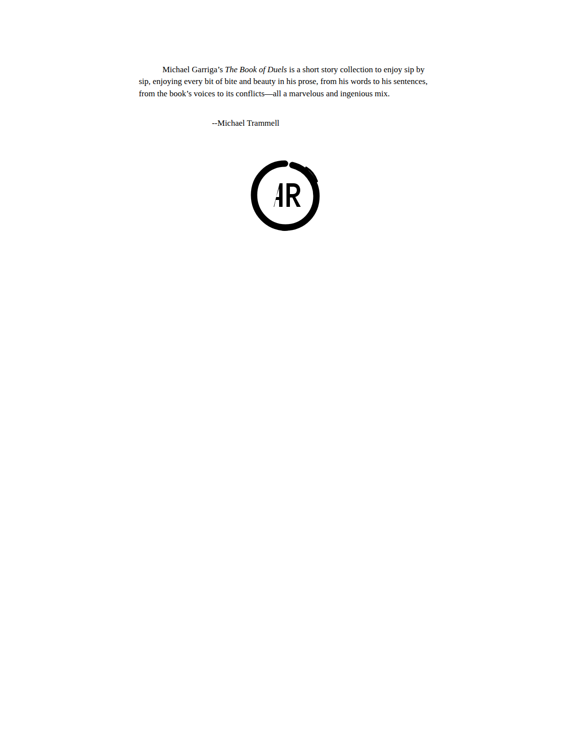Michael Garriga’s The Book of Duels is a short story collection to enjoy sip by sip, enjoying every bit of bite and beauty in his prose, from his words to his sentences, from the book’s voices to its conflicts—all a marvelous and ingenious mix.
--Michael Trammell
AR circular brush logo